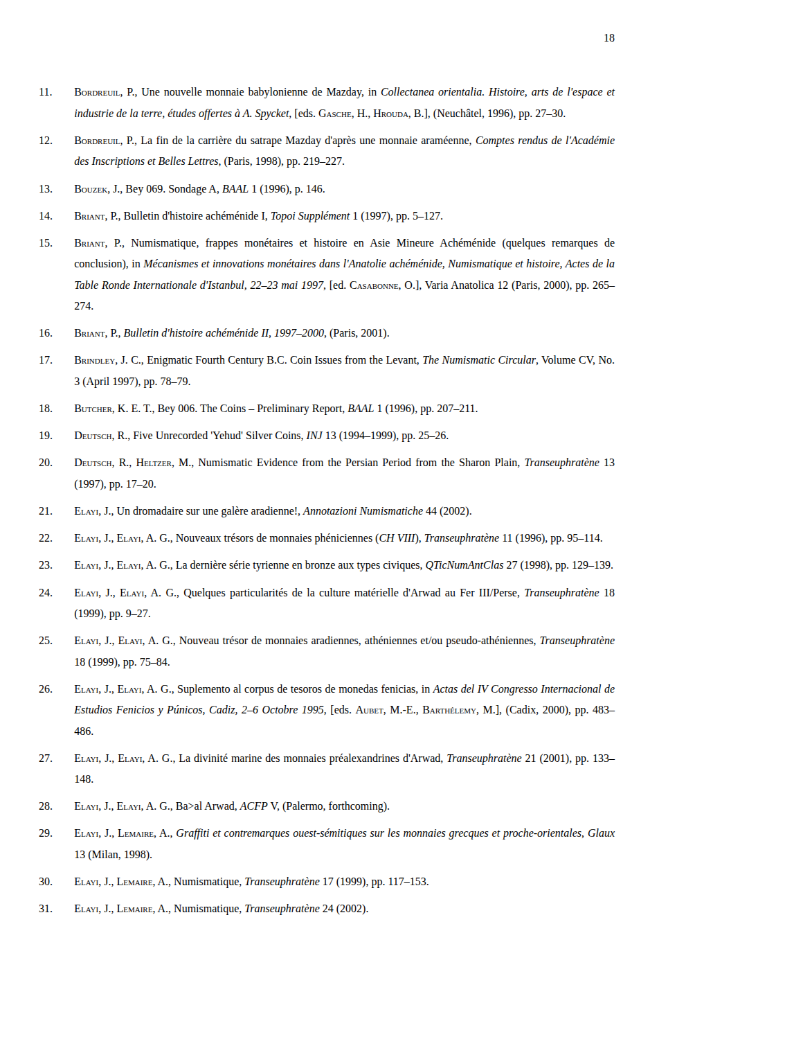18
Bordreuil, P., Une nouvelle monnaie babylonienne de Mazday, in Collectanea orientalia. Histoire, arts de l'espace et industrie de la terre, études offertes à A. Spycket, [eds. Gasche, H., Hrouda, B.], (Neuchâtel, 1996), pp. 27–30.
Bordreuil, P., La fin de la carrière du satrape Mazday d'après une monnaie araméenne, Comptes rendus de l'Académie des Inscriptions et Belles Lettres, (Paris, 1998), pp. 219–227.
Bouzek, J., Bey 069. Sondage A, BAAL 1 (1996), p. 146.
Briant, P., Bulletin d'histoire achéménide I, Topoi Supplément 1 (1997), pp. 5–127.
Briant, P., Numismatique, frappes monétaires et histoire en Asie Mineure Achéménide (quelques remarques de conclusion), in Mécanismes et innovations monétaires dans l'Anatolie achéménide, Numismatique et histoire, Actes de la Table Ronde Internationale d'Istanbul, 22–23 mai 1997, [ed. Casabonne, O.], Varia Anatolica 12 (Paris, 2000), pp. 265–274.
Briant, P., Bulletin d'histoire achéménide II, 1997–2000, (Paris, 2001).
Brindley, J. C., Enigmatic Fourth Century B.C. Coin Issues from the Levant, The Numismatic Circular, Volume CV, No. 3 (April 1997), pp. 78–79.
Butcher, K. E. T., Bey 006. The Coins – Preliminary Report, BAAL 1 (1996), pp. 207–211.
Deutsch, R., Five Unrecorded 'Yehud' Silver Coins, INJ 13 (1994–1999), pp. 25–26.
Deutsch, R., Heltzer, M., Numismatic Evidence from the Persian Period from the Sharon Plain, Transeuphratène 13 (1997), pp. 17–20.
Elayi, J., Un dromadaire sur une galère aradienne!, Annotazioni Numismatiche 44 (2002).
Elayi, J., Elayi, A. G., Nouveaux trésors de monnaies phéniciennes (CH VIII), Transeuphratène 11 (1996), pp. 95–114.
Elayi, J., Elayi, A. G., La dernière série tyrienne en bronze aux types civiques, QTicNumAntClas 27 (1998), pp. 129–139.
Elayi, J., Elayi, A. G., Quelques particularités de la culture matérielle d'Arwad au Fer III/Perse, Transeuphratène 18 (1999), pp. 9–27.
Elayi, J., Elayi, A. G., Nouveau trésor de monnaies aradiennes, athéniennes et/ou pseudo-athéniennes, Transeuphratène 18 (1999), pp. 75–84.
Elayi, J., Elayi, A. G., Suplemento al corpus de tesoros de monedas fenicias, in Actas del IV Congresso Internacional de Estudios Fenicios y Púnicos, Cadiz, 2–6 Octobre 1995, [eds. Aubet, M.-E., Barthélemy, M.], (Cadix, 2000), pp. 483–486.
Elayi, J., Elayi, A. G., La divinité marine des monnaies préalexandrines d'Arwad, Transeuphratène 21 (2001), pp. 133–148.
Elayi, J., Elayi, A. G., Ba>al Arwad, ACFP V, (Palermo, forthcoming).
Elayi, J., Lemaire, A., Graffiti et contremarques ouest-sémitiques sur les monnaies grecques et proche-orientales, Glaux 13 (Milan, 1998).
Elayi, J., Lemaire, A., Numismatique, Transeuphratène 17 (1999), pp. 117–153.
Elayi, J., Lemaire, A., Numismatique, Transeuphratène 24 (2002).